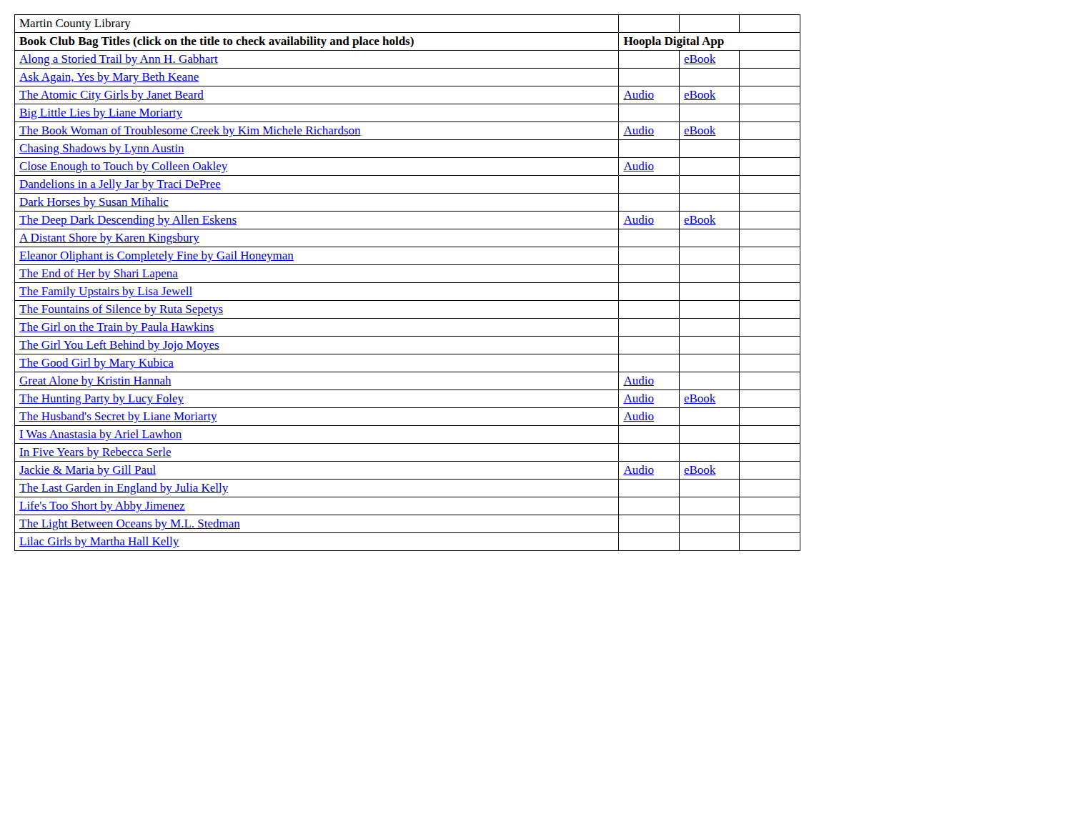| Martin County Library | | | |
| Book Club Bag Titles (click on the title to check availability and place holds) | Hoopla Digital App |
| Along a Storied Trail by Ann H. Gabhart | | eBook | |
| Ask Again, Yes by Mary Beth Keane | | | |
| The Atomic City Girls by Janet Beard | Audio | eBook | |
| Big Little Lies by Liane Moriarty | | | |
| The Book Woman of Troublesome Creek by Kim Michele Richardson | Audio | eBook | |
| Chasing Shadows by Lynn Austin | | | |
| Close Enough to Touch by Colleen Oakley | Audio | | |
| Dandelions in a Jelly Jar by Traci DePree | | | |
| Dark Horses by Susan Mihalic | | | |
| The Deep Dark Descending by Allen Eskens | Audio | eBook | |
| A Distant Shore by Karen Kingsbury | | | |
| Eleanor Oliphant is Completely Fine by Gail Honeyman | | | |
| The End of Her by Shari Lapena | | | |
| The Family Upstairs by Lisa Jewell | | | |
| The Fountains of Silence by Ruta Sepetys | | | |
| The Girl on the Train by Paula Hawkins | | | |
| The Girl You Left Behind by Jojo Moyes | | | |
| The Good Girl by Mary Kubica | | | |
| Great Alone by Kristin Hannah | Audio | | |
| The Hunting Party by Lucy Foley | Audio | eBook | |
| The Husband's Secret by Liane Moriarty | Audio | | |
| I Was Anastasia by Ariel Lawhon | | | |
| In Five Years by Rebecca Serle | | | |
| Jackie & Maria by Gill Paul | Audio | eBook | |
| The Last Garden in England by Julia Kelly | | | |
| Life's Too Short by Abby Jimenez | | | |
| The Light Between Oceans by M.L. Stedman | | | |
| Lilac Girls by Martha Hall Kelly | | | |